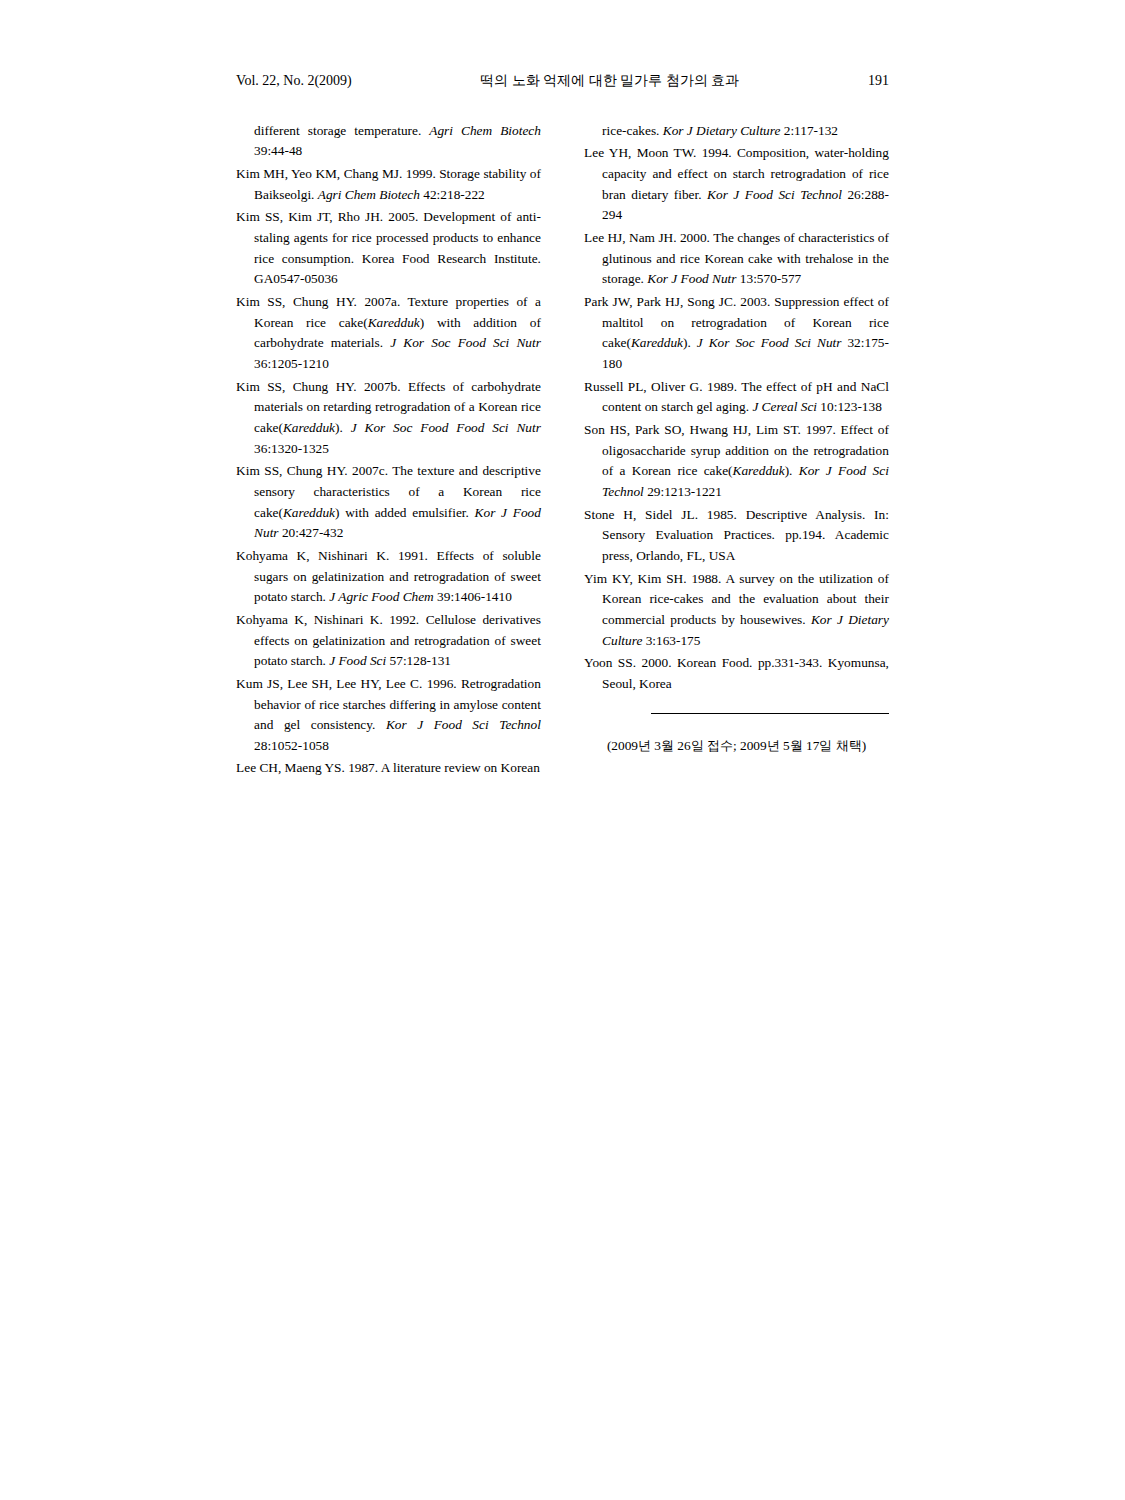Vol. 22, No. 2(2009)
떡의 노화 억제에 대한 밀가루 첨가의 효과
191
different storage temperature. Agri Chem Biotech 39:44-48
Kim MH, Yeo KM, Chang MJ. 1999. Storage stability of Baikseolgi. Agri Chem Biotech 42:218-222
Kim SS, Kim JT, Rho JH. 2005. Development of anti-staling agents for rice processed products to enhance rice consumption. Korea Food Research Institute. GA0547-05036
Kim SS, Chung HY. 2007a. Texture properties of a Korean rice cake(Karedduk) with addition of carbohydrate materials. J Kor Soc Food Sci Nutr 36:1205-1210
Kim SS, Chung HY. 2007b. Effects of carbohydrate materials on retarding retrogradation of a Korean rice cake(Karedduk). J Kor Soc Food Food Sci Nutr 36:1320-1325
Kim SS, Chung HY. 2007c. The texture and descriptive sensory characteristics of a Korean rice cake(Karedduk) with added emulsifier. Kor J Food Nutr 20:427-432
Kohyama K, Nishinari K. 1991. Effects of soluble sugars on gelatinization and retrogradation of sweet potato starch. J Agric Food Chem 39:1406-1410
Kohyama K, Nishinari K. 1992. Cellulose derivatives effects on gelatinization and retrogradation of sweet potato starch. J Food Sci 57:128-131
Kum JS, Lee SH, Lee HY, Lee C. 1996. Retrogradation behavior of rice starches differing in amylose content and gel consistency. Kor J Food Sci Technol 28:1052-1058
Lee CH, Maeng YS. 1987. A literature review on Korean
rice-cakes. Kor J Dietary Culture 2:117-132
Lee YH, Moon TW. 1994. Composition, water-holding capacity and effect on starch retrogradation of rice bran dietary fiber. Kor J Food Sci Technol 26:288-294
Lee HJ, Nam JH. 2000. The changes of characteristics of glutinous and rice Korean cake with trehalose in the storage. Kor J Food Nutr 13:570-577
Park JW, Park HJ, Song JC. 2003. Suppression effect of maltitol on retrogradation of Korean rice cake(Karedduk). J Kor Soc Food Sci Nutr 32:175-180
Russell PL, Oliver G. 1989. The effect of pH and NaCl content on starch gel aging. J Cereal Sci 10:123-138
Son HS, Park SO, Hwang HJ, Lim ST. 1997. Effect of oligosaccharide syrup addition on the retrogradation of a Korean rice cake(Karedduk). Kor J Food Sci Technol 29:1213-1221
Stone H, Sidel JL. 1985. Descriptive Analysis. In: Sensory Evaluation Practices. pp.194. Academic press, Orlando, FL, USA
Yim KY, Kim SH. 1988. A survey on the utilization of Korean rice-cakes and the evaluation about their commercial products by housewives. Kor J Dietary Culture 3:163-175
Yoon SS. 2000. Korean Food. pp.331-343. Kyomunsa, Seoul, Korea
(2009년 3월 26일 접수; 2009년 5월 17일 채택)